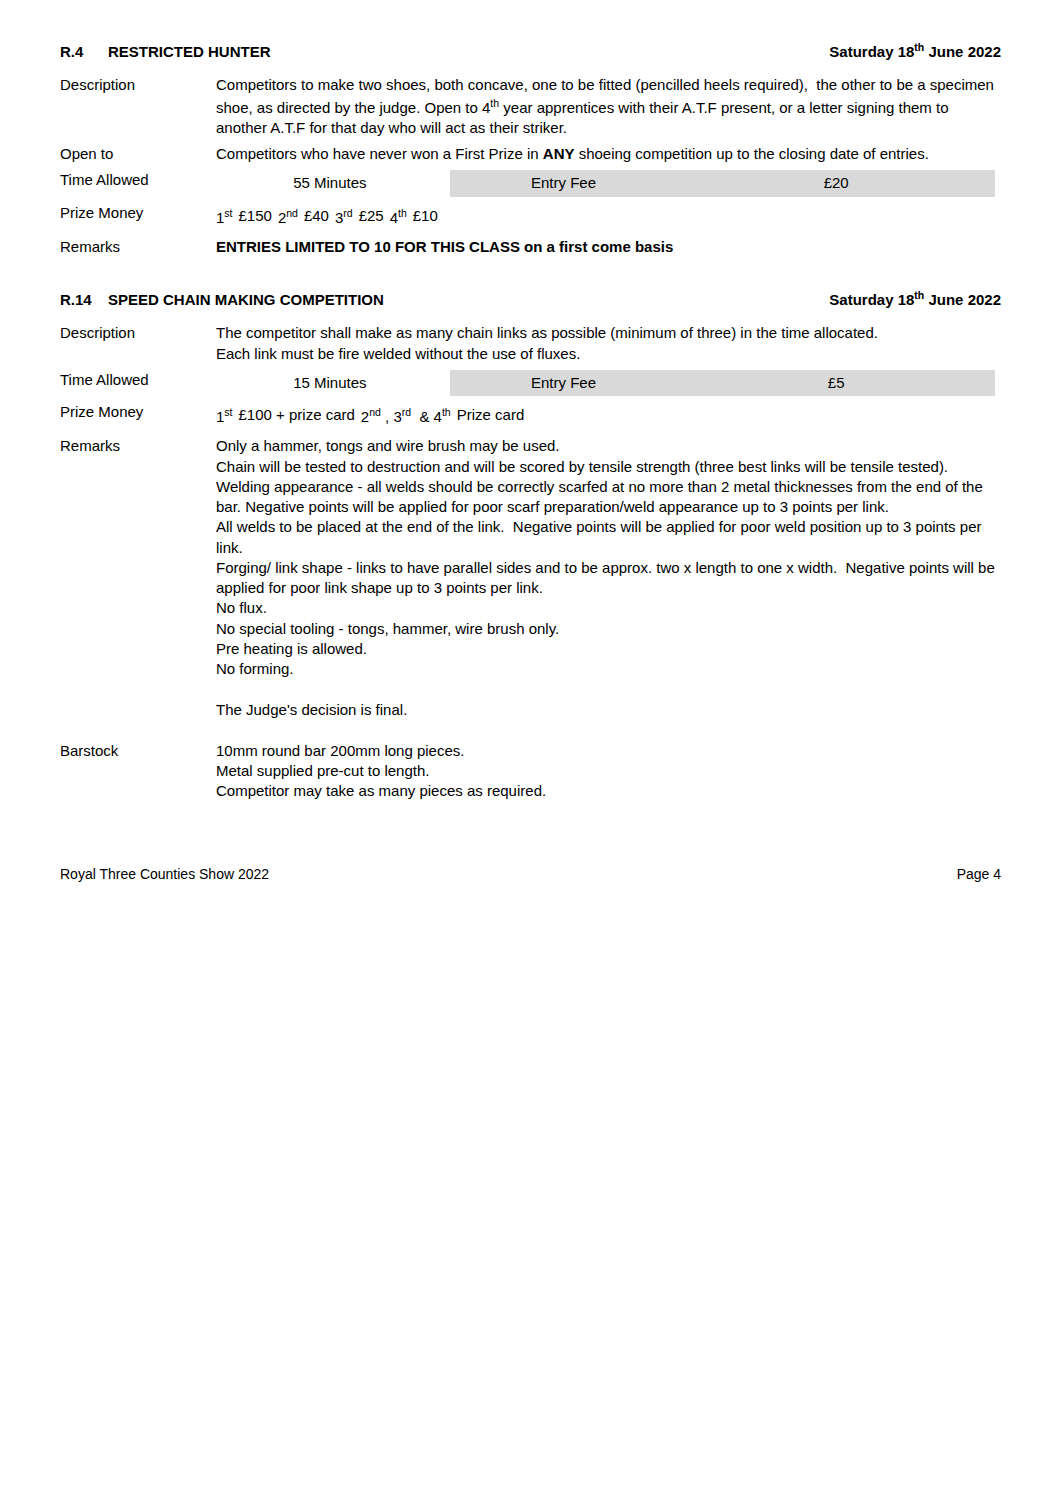R.4 RESTRICTED HUNTER Saturday 18th June 2022
| Description | Competitors to make two shoes, both concave, one to be fitted (pencilled heels required), the other to be a specimen shoe, as directed by the judge. Open to 4 th year apprentices with their A.T.F present, or a letter signing them to another A.T.F for that day who will act as their striker. |
| Open to | Competitors who have never won a First Prize in ANY shoeing competition up to the closing date of entries. |
| Time Allowed | / 55 Minutes / Entry Fee / £20 / |
| Prize Money | / 1 st / £150 / 2 nd / £40 / 3 rd / £25 / 4 th / £10 / |
| Remarks | ENTRIES LIMITED TO 10 FOR THIS CLASS on a first come basis |
R.14 SPEED CHAIN MAKING COMPETITION Saturday 18th June 2022
| Description | The competitor shall make as many chain links as possible (minimum of three) in the time allocated. Each link must be fire welded without the use of fluxes. |
| Time Allowed | / 15 Minutes / Entry Fee / £5 / |
| Prize Money | / 1 st / £100 + prize card / 2 nd , 3 rd & 4 th / Prize card / |
| Remarks | Only a hammer, tongs and wire brush may be used. Chain will be tested to destruction and will be scored by tensile strength (three best links will be tensile tested). Welding appearance - all welds should be correctly scarfed at no more than 2 metal thicknesses from the end of the bar. Negative points will be applied for poor scarf preparation/weld appearance up to 3 points per link. All welds to be placed at the end of the link. Negative points will be applied for poor weld position up to 3 points per link. Forging/ link shape - links to have parallel sides and to be approx. two x length to one x width. Negative points will be applied for poor link shape up to 3 points per link. No flux. No special tooling - tongs, hammer, wire brush only. Pre heating is allowed. No forming. The Judge's decision is final. |
| Barstock | 10mm round bar 200mm long pieces. Metal supplied pre-cut to length. Competitor may take as many pieces as required. |
Royal Three Counties Show 2022 Page 4